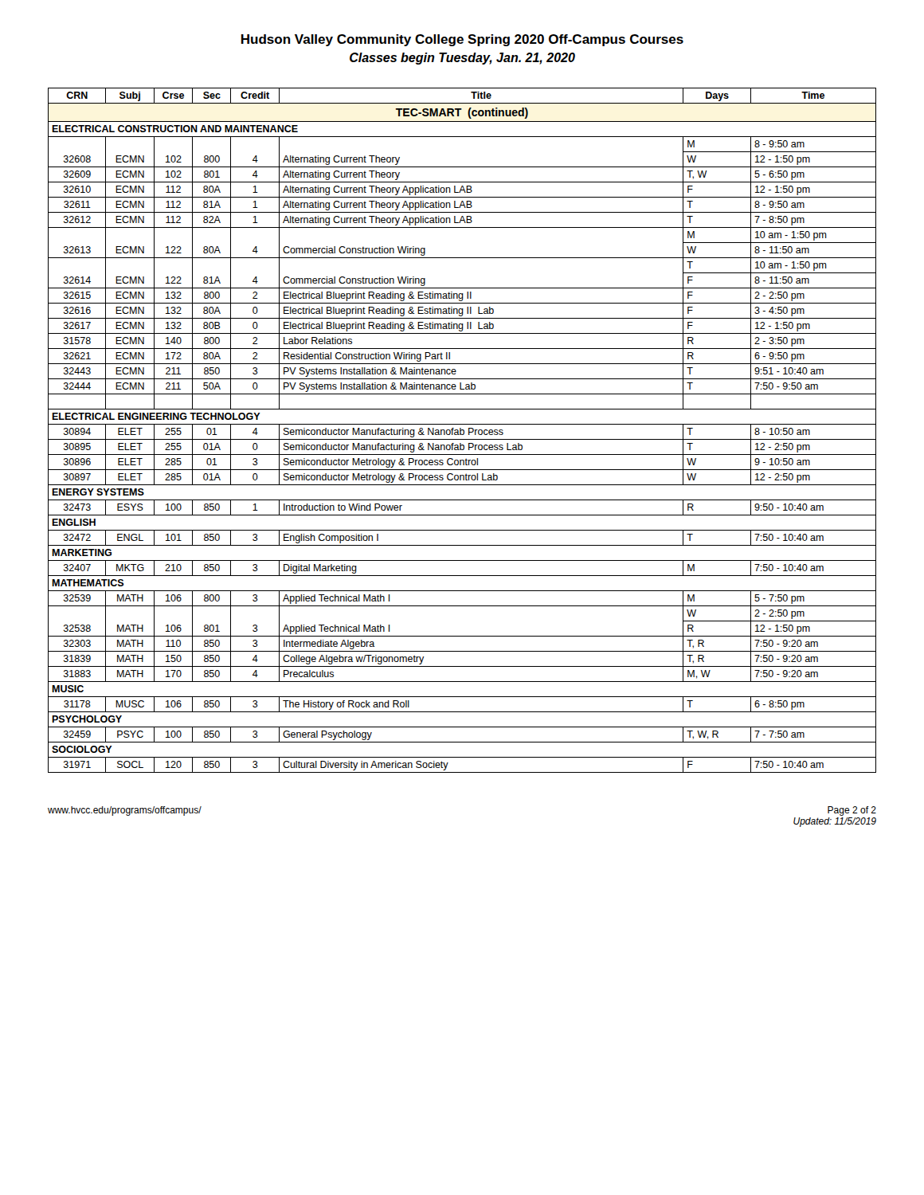Hudson Valley Community College Spring 2020 Off-Campus Courses
Classes begin Tuesday, Jan. 21, 2020
| CRN | Subj | Crse | Sec | Credit | Title | Days | Time |
| --- | --- | --- | --- | --- | --- | --- | --- |
| TEC-SMART (continued) |
| ELECTRICAL CONSTRUCTION AND MAINTENANCE |
| | | | | | | M | 8 - 9:50 am |
| 32608 | ECMN | 102 | 800 | 4 | Alternating Current Theory | W | 12 - 1:50 pm |
| 32609 | ECMN | 102 | 801 | 4 | Alternating Current Theory | T, W | 5 - 6:50 pm |
| 32610 | ECMN | 112 | 80A | 1 | Alternating Current Theory Application LAB | F | 12 - 1:50 pm |
| 32611 | ECMN | 112 | 81A | 1 | Alternating Current Theory Application LAB | T | 8 - 9:50 am |
| 32612 | ECMN | 112 | 82A | 1 | Alternating Current Theory Application LAB | T | 7 - 8:50 pm |
| | | | | | | M | 10 am - 1:50 pm |
| 32613 | ECMN | 122 | 80A | 4 | Commercial Construction Wiring | W | 8 - 11:50 am |
| | | | | | | T | 10 am - 1:50 pm |
| 32614 | ECMN | 122 | 81A | 4 | Commercial Construction Wiring | F | 8 - 11:50 am |
| 32615 | ECMN | 132 | 800 | 2 | Electrical Blueprint Reading & Estimating II | F | 2 - 2:50 pm |
| 32616 | ECMN | 132 | 80A | 0 | Electrical Blueprint Reading & Estimating II Lab | F | 3 - 4:50 pm |
| 32617 | ECMN | 132 | 80B | 0 | Electrical Blueprint Reading & Estimating II Lab | F | 12 - 1:50 pm |
| 31578 | ECMN | 140 | 800 | 2 | Labor Relations | R | 2 - 3:50 pm |
| 32621 | ECMN | 172 | 80A | 2 | Residential Construction Wiring Part II | R | 6 - 9:50 pm |
| 32443 | ECMN | 211 | 850 | 3 | PV Systems Installation & Maintenance | T | 9:51 - 10:40 am |
| 32444 | ECMN | 211 | 50A | 0 | PV Systems Installation & Maintenance Lab | T | 7:50 - 9:50 am |
| ELECTRICAL ENGINEERING TECHNOLOGY |
| 30894 | ELET | 255 | 01 | 4 | Semiconductor Manufacturing & Nanofab Process | T | 8 - 10:50 am |
| 30895 | ELET | 255 | 01A | 0 | Semiconductor Manufacturing & Nanofab Process Lab | T | 12 - 2:50 pm |
| 30896 | ELET | 285 | 01 | 3 | Semiconductor Metrology & Process Control | W | 9 - 10:50 am |
| 30897 | ELET | 285 | 01A | 0 | Semiconductor Metrology & Process Control Lab | W | 12 - 2:50 pm |
| ENERGY SYSTEMS |
| 32473 | ESYS | 100 | 850 | 1 | Introduction to Wind Power | R | 9:50 - 10:40 am |
| ENGLISH |
| 32472 | ENGL | 101 | 850 | 3 | English Composition I | T | 7:50 - 10:40 am |
| MARKETING |
| 32407 | MKTG | 210 | 850 | 3 | Digital Marketing | M | 7:50 - 10:40 am |
| MATHEMATICS |
| 32539 | MATH | 106 | 800 | 3 | Applied Technical Math I | M | 5 - 7:50 pm |
| | | | | | | W | 2 - 2:50 pm |
| 32538 | MATH | 106 | 801 | 3 | Applied Technical Math I | R | 12 - 1:50 pm |
| 32303 | MATH | 110 | 850 | 3 | Intermediate Algebra | T, R | 7:50 - 9:20 am |
| 31839 | MATH | 150 | 850 | 4 | College Algebra w/Trigonometry | T, R | 7:50 - 9:20 am |
| 31883 | MATH | 170 | 850 | 4 | Precalculus | M, W | 7:50 - 9:20 am |
| MUSIC |
| 31178 | MUSC | 106 | 850 | 3 | The History of Rock and Roll | T | 6 - 8:50 pm |
| PSYCHOLOGY |
| 32459 | PSYC | 100 | 850 | 3 | General Psychology | T, W, R | 7 - 7:50 am |
| SOCIOLOGY |
| 31971 | SOCL | 120 | 850 | 3 | Cultural Diversity in American Society | F | 7:50 - 10:40 am |
www.hvcc.edu/programs/offcampus/
Page 2 of 2
Updated: 11/5/2019